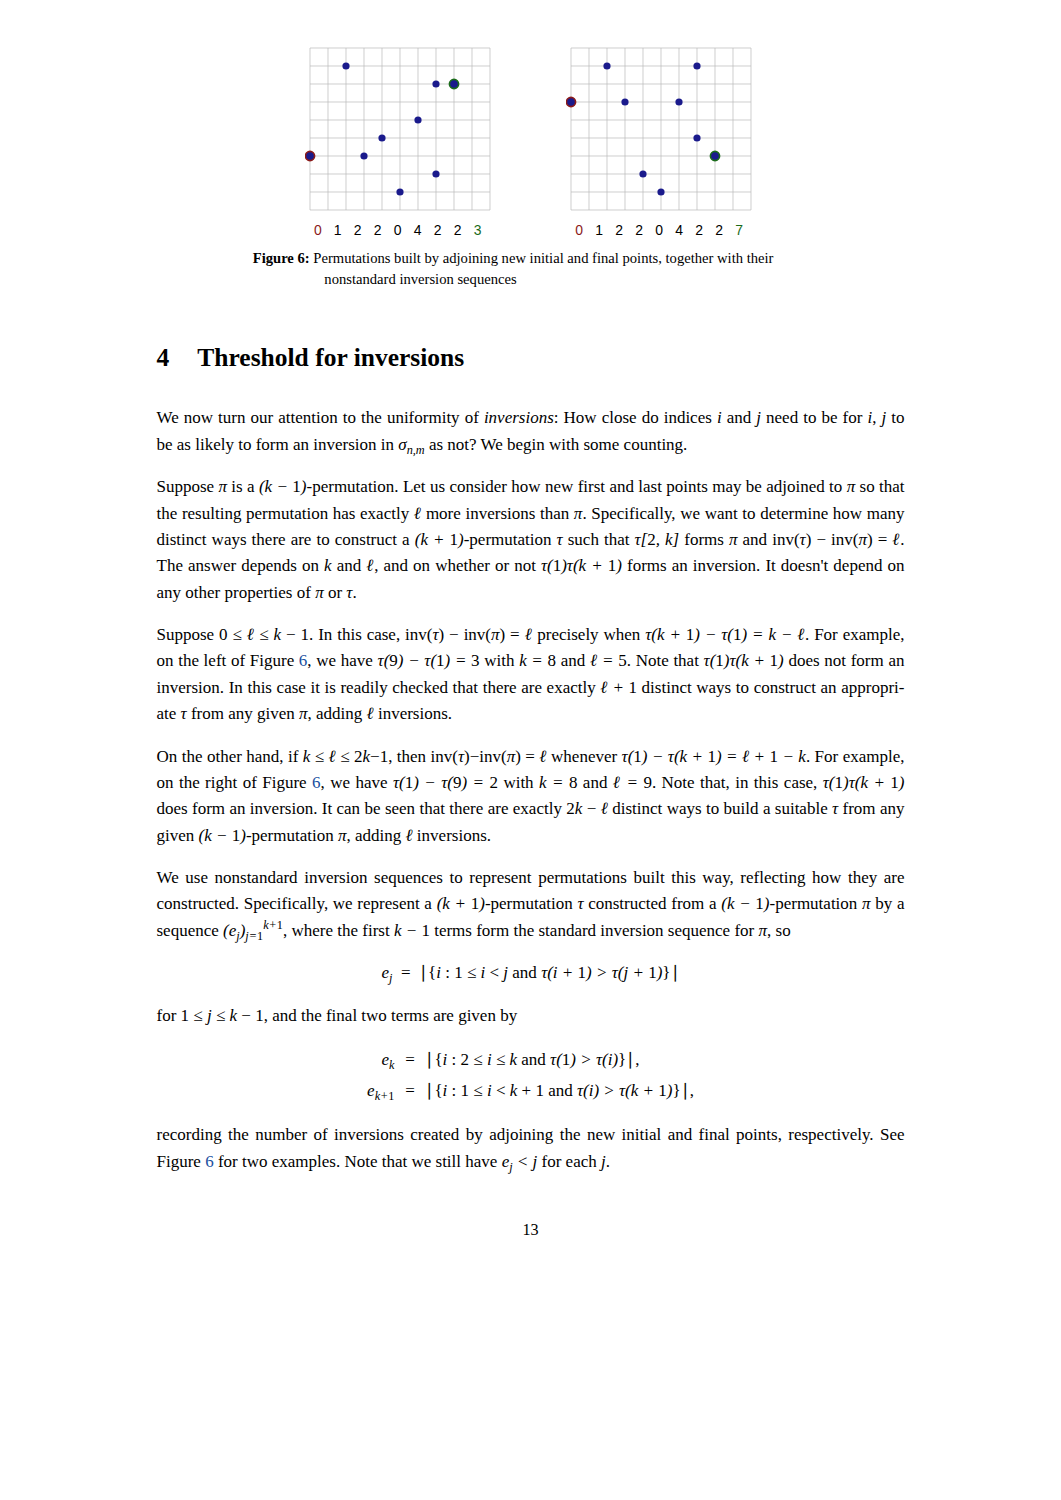0 1 2 2 0 4 2 2 3
0 1 2 2 0 4 2 2 7
Figure 6: Permutations built by adjoining new initial and final points, together with their nonstandard inversion sequences
4 Threshold for inversions
We now turn our attention to the uniformity of inversions: How close do indices i and j need to be for i, j to be as likely to form an inversion in σn,m as not? We begin with some counting.
Suppose π is a (k − 1)-permutation. Let us consider how new first and last points may be adjoined to π so that the resulting permutation has exactly ℓ more inversions than π. Specifically, we want to determine how many distinct ways there are to construct a (k + 1)-permutation τ such that τ[2, k] forms π and inv(τ) − inv(π) = ℓ. The answer depends on k and ℓ, and on whether or not τ(1)τ(k + 1) forms an inversion. It doesn't depend on any other properties of π or τ.
Suppose 0 ≤ ℓ ≤ k − 1. In this case, inv(τ) − inv(π) = ℓ precisely when τ(k + 1) − τ(1) = k − ℓ. For example, on the left of Figure 6, we have τ(9) − τ(1) = 3 with k = 8 and ℓ = 5. Note that τ(1)τ(k + 1) does not form an inversion. In this case it is readily checked that there are exactly ℓ + 1 distinct ways to construct an appropriate τ from any given π, adding ℓ inversions.
On the other hand, if k ≤ ℓ ≤ 2 k−1, then inv(τ)−inv(π) = ℓ whenever τ(1) − τ(k + 1) = ℓ + 1 − k. For example, on the right of Figure 6, we have τ(1) − τ(9) = 2 with k = 8 and ℓ = 9. Note that, in this case, τ(1)τ(k + 1) does form an inversion. It can be seen that there are exactly 2 k − ℓ distinct ways to build a suitable τ from any given (k − 1)-permutation π, adding ℓ inversions.
We use nonstandard inversion sequences to represent permutations built this way, reflecting how they are constructed. Specifically, we represent a (k + 1)-permutation τ constructed from a (k − 1)-permutation π by a sequence (ej)j=1k+1, where the first k − 1 terms form the standard inversion sequence for π, so
ej = ∣{i : 1 ≤ i < j and τ(i + 1) > τ(j + 1)}∣
for 1 ≤ j ≤ k − 1, and the final two terms are given by
ek
=
∣{i : 2 ≤ i ≤ k and τ(1) > τ(i)}∣,
ek+1
=
∣{i : 1 ≤ i < k + 1 and τ(i) > τ(k + 1)}∣,
recording the number of inversions created by adjoining the new initial and final points, respectively. See Figure 6 for two examples. Note that we still have ej < j for each j.
13